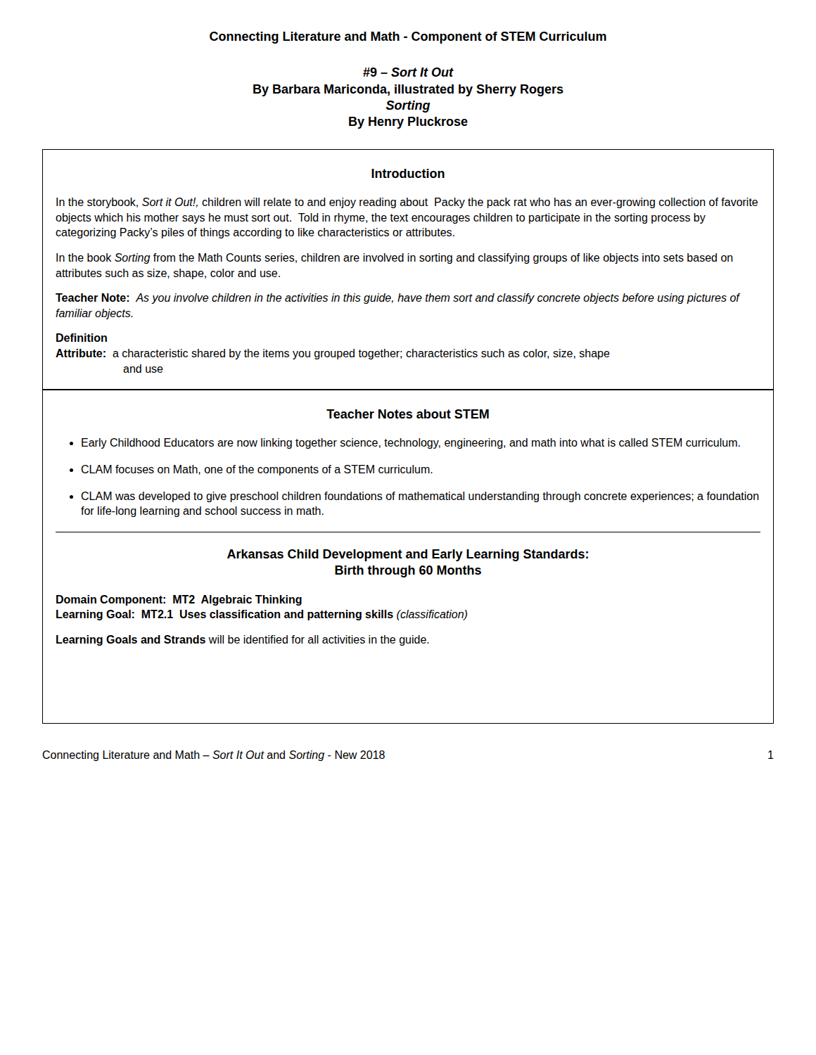Connecting Literature and Math - Component of STEM Curriculum
#9 – Sort It Out
By Barbara Mariconda, illustrated by Sherry Rogers
Sorting
By Henry Pluckrose
Introduction
In the storybook, Sort it Out!, children will relate to and enjoy reading about Packy the pack rat who has an ever-growing collection of favorite objects which his mother says he must sort out. Told in rhyme, the text encourages children to participate in the sorting process by categorizing Packy’s piles of things according to like characteristics or attributes.
In the book Sorting from the Math Counts series, children are involved in sorting and classifying groups of like objects into sets based on attributes such as size, shape, color and use.
Teacher Note: As you involve children in the activities in this guide, have them sort and classify concrete objects before using pictures of familiar objects.
Definition
Attribute: a characteristic shared by the items you grouped together; characteristics such as color, size, shape and use
Teacher Notes about STEM
Early Childhood Educators are now linking together science, technology, engineering, and math into what is called STEM curriculum.
CLAM focuses on Math, one of the components of a STEM curriculum.
CLAM was developed to give preschool children foundations of mathematical understanding through concrete experiences; a foundation for life-long learning and school success in math.
Arkansas Child Development and Early Learning Standards:
Birth through 60 Months
Domain Component: MT2 Algebraic Thinking
Learning Goal: MT2.1 Uses classification and patterning skills (classification)
Learning Goals and Strands will be identified for all activities in the guide.
Connecting Literature and Math – Sort It Out and Sorting - New 2018 1